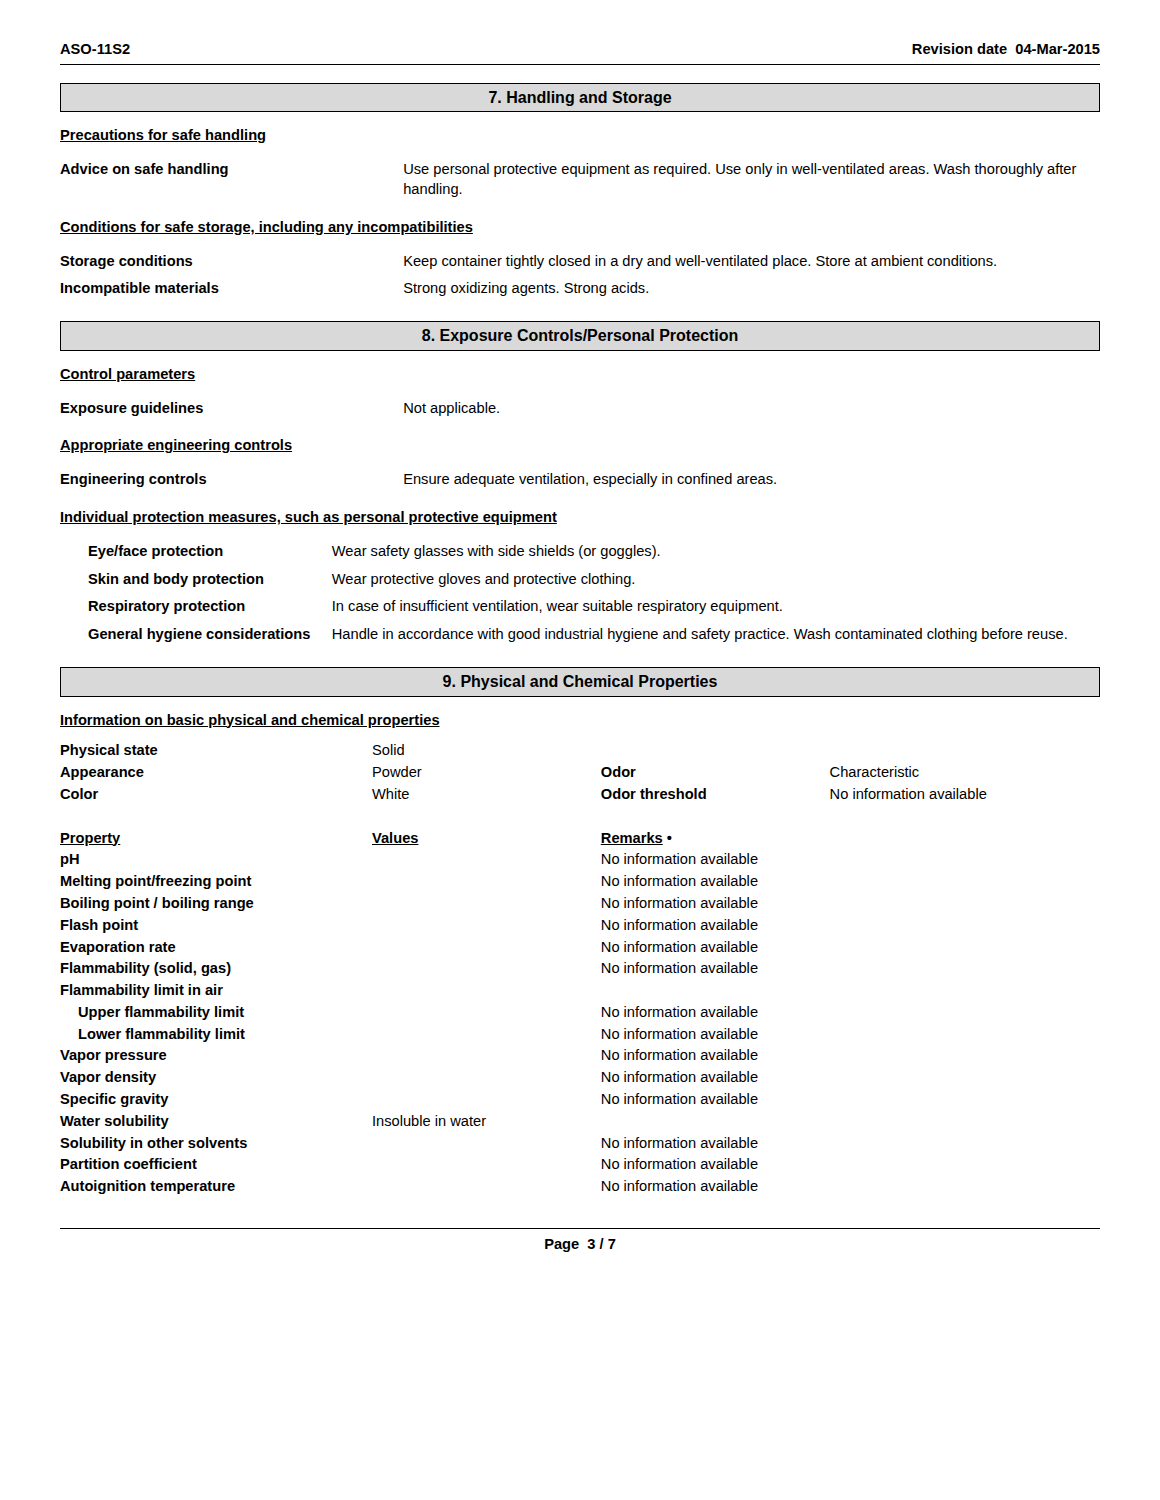ASO-11S2
Revision date 04-Mar-2015
7. Handling and Storage
Precautions for safe handling
| Advice on safe handling | Use personal protective equipment as required. Use only in well-ventilated areas. Wash thoroughly after handling. |
Conditions for safe storage, including any incompatibilities
| Storage conditions | Keep container tightly closed in a dry and well-ventilated place. Store at ambient conditions. |
| Incompatible materials | Strong oxidizing agents. Strong acids. |
8. Exposure Controls/Personal Protection
Control parameters
| Exposure guidelines | Not applicable. |
Appropriate engineering controls
| Engineering controls | Ensure adequate ventilation, especially in confined areas. |
Individual protection measures, such as personal protective equipment
| Eye/face protection | Wear safety glasses with side shields (or goggles). |
| Skin and body protection | Wear protective gloves and protective clothing. |
| Respiratory protection | In case of insufficient ventilation, wear suitable respiratory equipment. |
| General hygiene considerations | Handle in accordance with good industrial hygiene and safety practice. Wash contaminated clothing before reuse. |
9. Physical and Chemical Properties
Information on basic physical and chemical properties
| Physical state | Solid | | |
| Appearance | Powder | Odor | Characteristic |
| Color | White | Odor threshold | No information available |
| Property | Values | Remarks • |
| pH | | No information available |
| Melting point/freezing point | | No information available |
| Boiling point / boiling range | | No information available |
| Flash point | | No information available |
| Evaporation rate | | No information available |
| Flammability (solid, gas) | | No information available |
| Flammability limit in air | | |
| Upper flammability limit | | No information available |
| Lower flammability limit | | No information available |
| Vapor pressure | | No information available |
| Vapor density | | No information available |
| Specific gravity | | No information available |
| Water solubility | Insoluble in water | |
| Solubility in other solvents | | No information available |
| Partition coefficient | | No information available |
| Autoignition temperature | | No information available |
Page 3 / 7